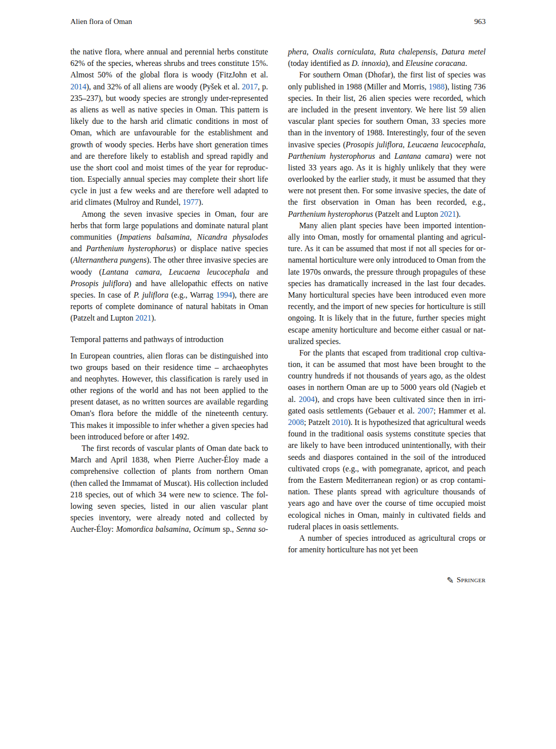Alien flora of Oman 963
the native flora, where annual and perennial herbs constitute 62% of the species, whereas shrubs and trees constitute 15%. Almost 50% of the global flora is woody (FitzJohn et al. 2014), and 32% of all aliens are woody (Pyšek et al. 2017, p. 235–237), but woody species are strongly under-represented as aliens as well as native species in Oman. This pattern is likely due to the harsh arid climatic conditions in most of Oman, which are unfavourable for the establishment and growth of woody species. Herbs have short generation times and are therefore likely to establish and spread rapidly and use the short cool and moist times of the year for reproduction. Especially annual species may complete their short life cycle in just a few weeks and are therefore well adapted to arid climates (Mulroy and Rundel, 1977).
Among the seven invasive species in Oman, four are herbs that form large populations and dominate natural plant communities (Impatiens balsamina, Nicandra physalodes and Parthenium hysterophorus) or displace native species (Alternanthera pungens). The other three invasive species are woody (Lantana camara, Leucaena leucocephala and Prosopis juliflora) and have allelopathic effects on native species. In case of P. juliflora (e.g., Warrag 1994), there are reports of complete dominance of natural habitats in Oman (Patzelt and Lupton 2021).
Temporal patterns and pathways of introduction
In European countries, alien floras can be distinguished into two groups based on their residence time – archaeophytes and neophytes. However, this classification is rarely used in other regions of the world and has not been applied to the present dataset, as no written sources are available regarding Oman's flora before the middle of the nineteenth century. This makes it impossible to infer whether a given species had been introduced before or after 1492.
The first records of vascular plants of Oman date back to March and April 1838, when Pierre Aucher-Éloy made a comprehensive collection of plants from northern Oman (then called the Immamat of Muscat). His collection included 218 species, out of which 34 were new to science. The following seven species, listed in our alien vascular plant species inventory, were already noted and collected by Aucher-Éloy: Momordica balsamina, Ocimum sp., Senna sophera, Oxalis corniculata, Ruta chalepensis, Datura metel (today identified as D. innoxia), and Eleusine coracana.
For southern Oman (Dhofar), the first list of species was only published in 1988 (Miller and Morris, 1988), listing 736 species. In their list, 26 alien species were recorded, which are included in the present inventory. We here list 59 alien vascular plant species for southern Oman, 33 species more than in the inventory of 1988. Interestingly, four of the seven invasive species (Prosopis juliflora, Leucaena leucocephala, Parthenium hysterophorus and Lantana camara) were not listed 33 years ago. As it is highly unlikely that they were overlooked by the earlier study, it must be assumed that they were not present then. For some invasive species, the date of the first observation in Oman has been recorded, e.g., Parthenium hysterophorus (Patzelt and Lupton 2021).
Many alien plant species have been imported intentionally into Oman, mostly for ornamental planting and agriculture. As it can be assumed that most if not all species for ornamental horticulture were only introduced to Oman from the late 1970s onwards, the pressure through propagules of these species has dramatically increased in the last four decades. Many horticultural species have been introduced even more recently, and the import of new species for horticulture is still ongoing. It is likely that in the future, further species might escape amenity horticulture and become either casual or naturalized species.
For the plants that escaped from traditional crop cultivation, it can be assumed that most have been brought to the country hundreds if not thousands of years ago, as the oldest oases in northern Oman are up to 5000 years old (Nagieb et al. 2004), and crops have been cultivated since then in irrigated oasis settlements (Gebauer et al. 2007; Hammer et al. 2008; Patzelt 2010). It is hypothesized that agricultural weeds found in the traditional oasis systems constitute species that are likely to have been introduced unintentionally, with their seeds and diaspores contained in the soil of the introduced cultivated crops (e.g., with pomegranate, apricot, and peach from the Eastern Mediterranean region) or as crop contamination. These plants spread with agriculture thousands of years ago and have over the course of time occupied moist ecological niches in Oman, mainly in cultivated fields and ruderal places in oasis settlements.
A number of species introduced as agricultural crops or for amenity horticulture has not yet been
✎Springer